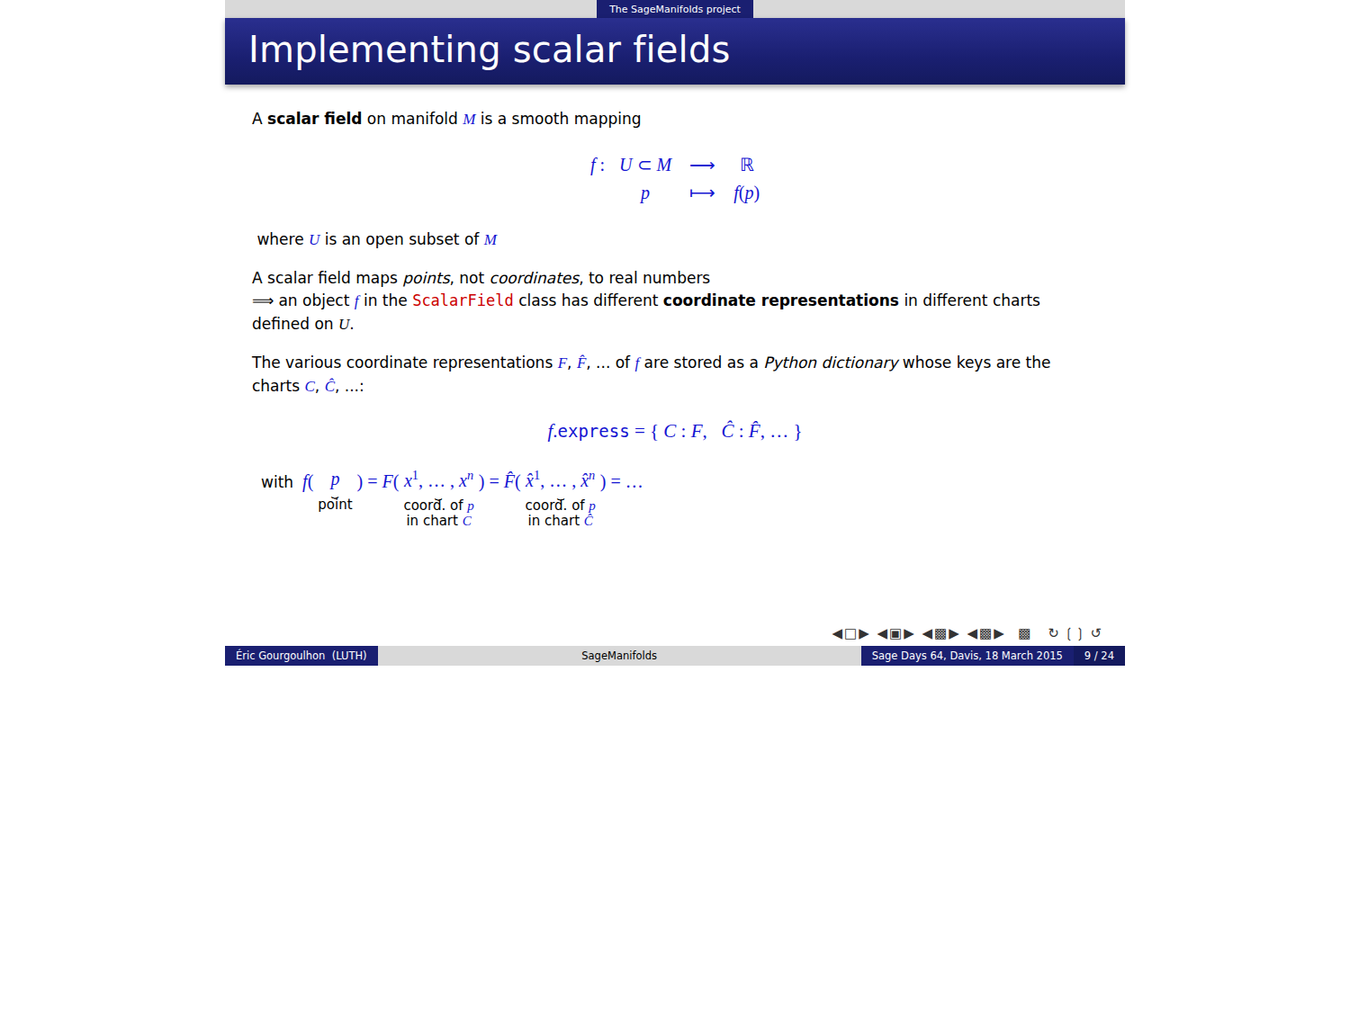The SageManifolds project
Implementing scalar fields
A scalar field on manifold M is a smooth mapping
| f : | U ⊂ M | ⟶ | ℝ |
| | p | ⟼ | f ( p ) |
where U is an open subset of M
A scalar field maps points, not coordinates, to real numbers
⟹ an object f in the ScalarField class has different coordinate representations in different charts defined on U.
The various coordinate representations F, F̂, ... of f are stored as a Python dictionary whose keys are the charts C, Ĉ, ...:
f.express = { C : F, Ĉ : F̂, … }
with f( p ⏟ point ) = F( x1, … , xn ⏟ coord. of p
in chart C ) = F̂( x̂1, … , x̂n ⏟ coord. of p
in chart Ĉ ) = …
◀□▶ ◀▣▶ ◀▩▶ ◀▩▶ ▩ ↻ ❲❳ ↺
Éric Gourgoulhon (LUTH)
SageManifolds
Sage Days 64, Davis, 18 March 2015
9 / 24